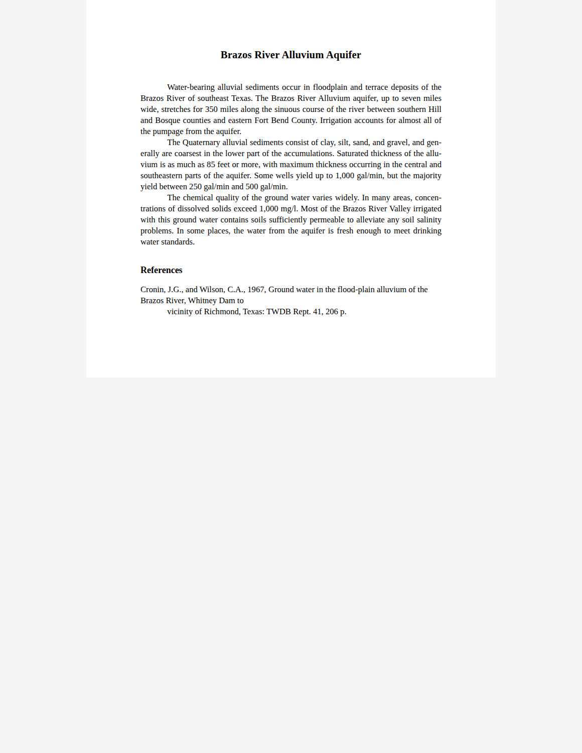Brazos River Alluvium Aquifer
Water-bearing alluvial sediments occur in floodplain and terrace deposits of the Brazos River of southeast Texas. The Brazos River Alluvium aquifer, up to seven miles wide, stretches for 350 miles along the sinuous course of the river between southern Hill and Bosque counties and eastern Fort Bend County. Irrigation accounts for almost all of the pumpage from the aquifer.
The Quaternary alluvial sediments consist of clay, silt, sand, and gravel, and generally are coarsest in the lower part of the accumulations. Saturated thickness of the alluvium is as much as 85 feet or more, with maximum thickness occurring in the central and southeastern parts of the aquifer. Some wells yield up to 1,000 gal/min, but the majority yield between 250 gal/min and 500 gal/min.
The chemical quality of the ground water varies widely. In many areas, concentrations of dissolved solids exceed 1,000 mg/l. Most of the Brazos River Valley irrigated with this ground water contains soils sufficiently permeable to alleviate any soil salinity problems. In some places, the water from the aquifer is fresh enough to meet drinking water standards.
References
Cronin, J.G., and Wilson, C.A., 1967, Ground water in the flood-plain alluvium of the Brazos River, Whitney Dam tovicinity of Richmond, Texas: TWDB Rept. 41, 206 p.